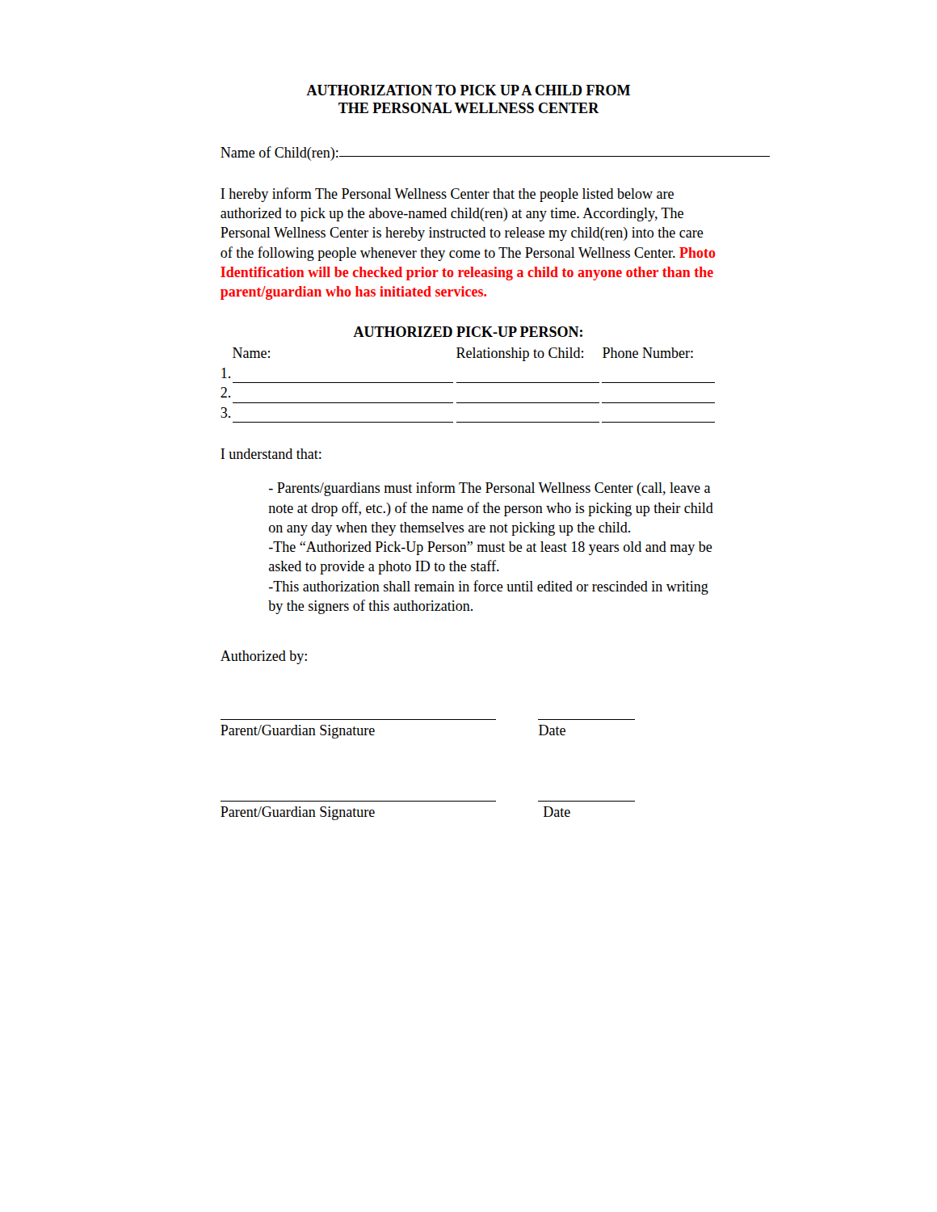Authorization to Pick Up a Child from
The Personal Wellness Center
Name of Child(ren):
I hereby inform The Personal Wellness Center that the people listed below are authorized to pick up the above-named child(ren) at any time. Accordingly, The Personal Wellness Center is hereby instructed to release my child(ren) into the care of the following people whenever they come to The Personal Wellness Center. Photo Identification will be checked prior to releasing a child to anyone other than the parent/guardian who has initiated services.
Authorized Pick-Up Person:
| | Name: | Relationship to Child: | Phone Number: |
| --- | --- | --- | --- |
| 1. | | | |
| 2. | | | |
| 3. | | | |
I understand that:
- Parents/guardians must inform The Personal Wellness Center (call, leave a note at drop off, etc.) of the name of the person who is picking up their child on any day when they themselves are not picking up the child.
-The “Authorized Pick-Up Person” must be at least 18 years old and may be asked to provide a photo ID to the staff.
-This authorization shall remain in force until edited or rescinded in writing by the signers of this authorization.
Authorized by:
Parent/Guardian Signature
Date
Parent/Guardian Signature
Date